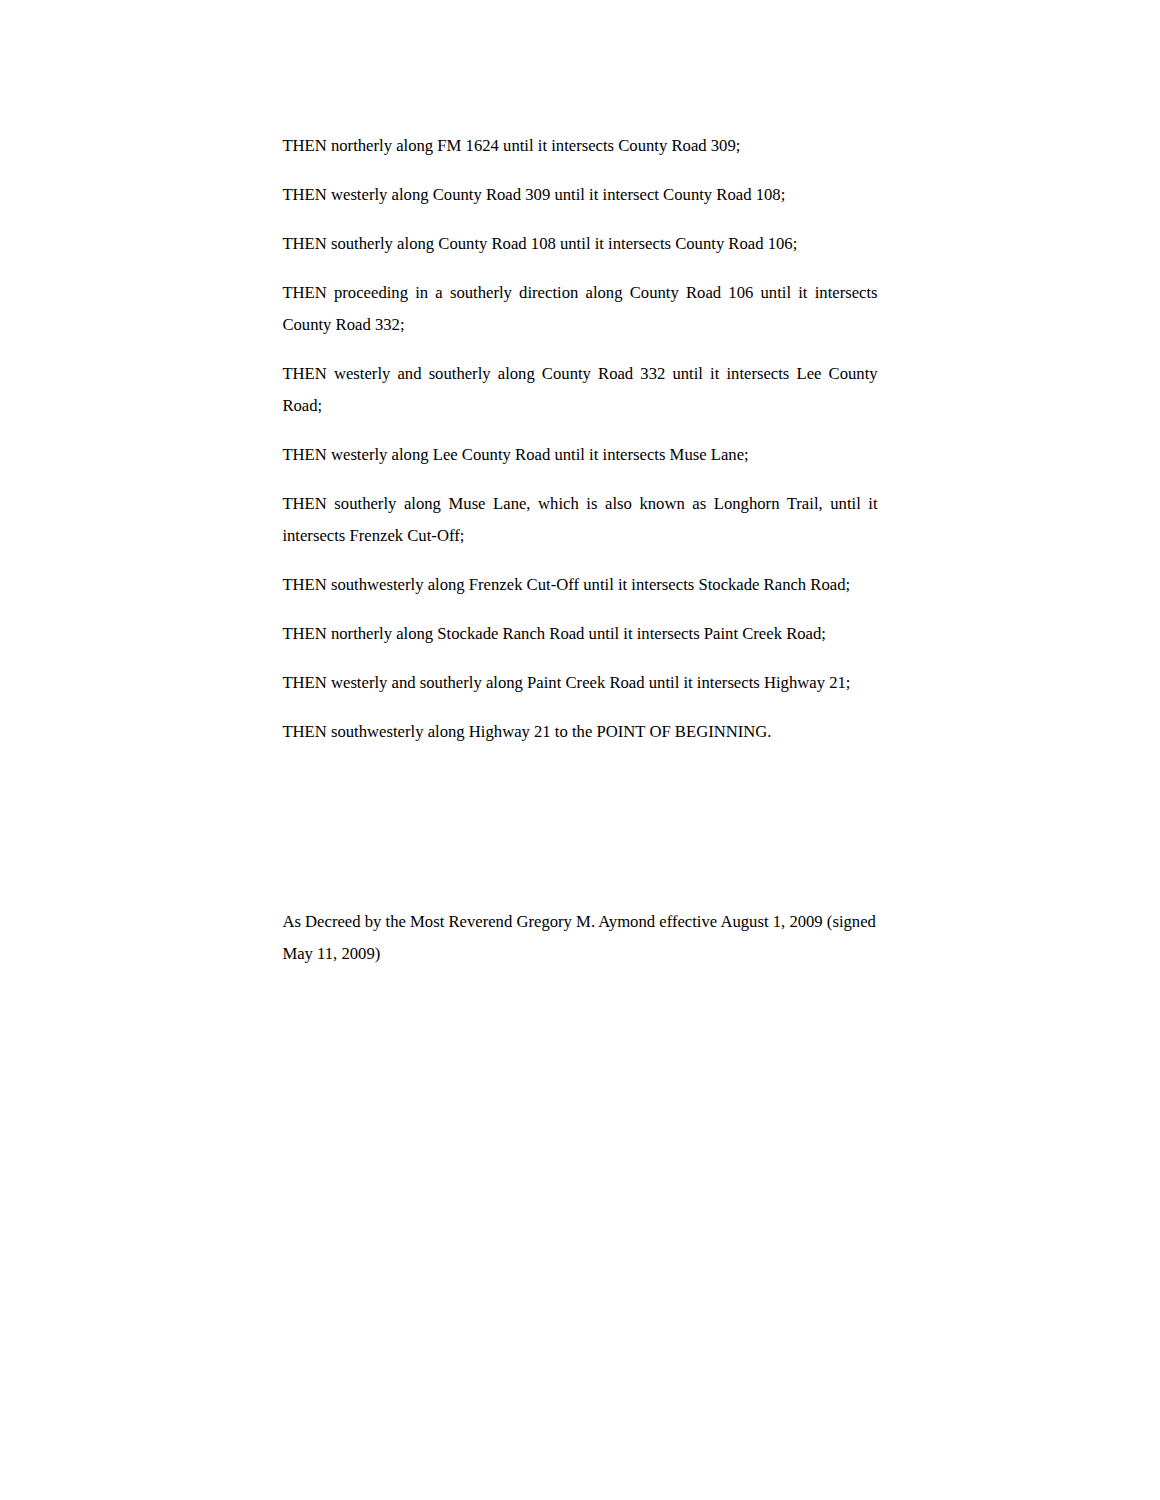THEN northerly along FM 1624 until it intersects County Road 309;
THEN westerly along County Road 309 until it intersect County Road 108;
THEN southerly along County Road 108 until it intersects County Road 106;
THEN proceeding in a southerly direction along County Road 106 until it intersects County Road 332;
THEN westerly and southerly along County Road 332 until it intersects Lee County Road;
THEN westerly along Lee County Road until it intersects Muse Lane;
THEN southerly along Muse Lane, which is also known as Longhorn Trail, until it intersects Frenzek Cut-Off;
THEN southwesterly along Frenzek Cut-Off until it intersects Stockade Ranch Road;
THEN northerly along Stockade Ranch Road until it intersects Paint Creek Road;
THEN westerly and southerly along Paint Creek Road until it intersects Highway 21;
THEN southwesterly along Highway 21 to the POINT OF BEGINNING.
As Decreed by the Most Reverend Gregory M. Aymond effective August 1, 2009 (signed May 11, 2009)